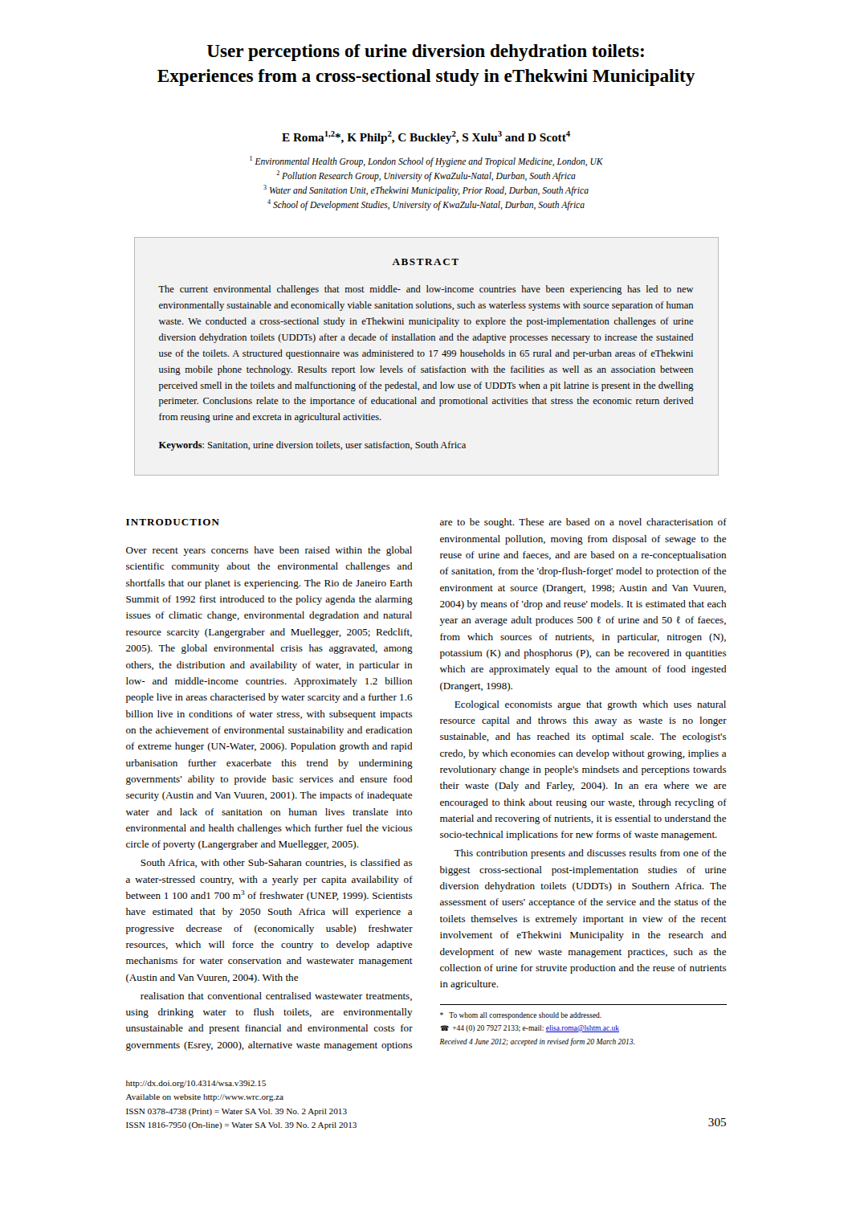User perceptions of urine diversion dehydration toilets:
Experiences from a cross-sectional study in eThekwini Municipality
E Roma1,2*, K Philp2, C Buckley2, S Xulu3 and D Scott4
1 Environmental Health Group, London School of Hygiene and Tropical Medicine, London, UK
2 Pollution Research Group, University of KwaZulu-Natal, Durban, South Africa
3 Water and Sanitation Unit, eThekwini Municipality, Prior Road, Durban, South Africa
4 School of Development Studies, University of KwaZulu-Natal, Durban, South Africa
ABSTRACT
The current environmental challenges that most middle- and low-income countries have been experiencing has led to new environmentally sustainable and economically viable sanitation solutions, such as waterless systems with source separation of human waste. We conducted a cross-sectional study in eThekwini municipality to explore the post-implementation challenges of urine diversion dehydration toilets (UDDTs) after a decade of installation and the adaptive processes necessary to increase the sustained use of the toilets. A structured questionnaire was administered to 17 499 households in 65 rural and per-urban areas of eThekwini using mobile phone technology. Results report low levels of satisfaction with the facilities as well as an association between perceived smell in the toilets and malfunctioning of the pedestal, and low use of UDDTs when a pit latrine is present in the dwelling perimeter. Conclusions relate to the importance of educational and promotional activities that stress the economic return derived from reusing urine and excreta in agricultural activities.
Keywords: Sanitation, urine diversion toilets, user satisfaction, South Africa
INTRODUCTION
Over recent years concerns have been raised within the global scientific community about the environmental challenges and shortfalls that our planet is experiencing. The Rio de Janeiro Earth Summit of 1992 first introduced to the policy agenda the alarming issues of climatic change, environmental degradation and natural resource scarcity (Langergraber and Muellegger, 2005; Redclift, 2005). The global environmental crisis has aggravated, among others, the distribution and availability of water, in particular in low- and middle-income countries. Approximately 1.2 billion people live in areas characterised by water scarcity and a further 1.6 billion live in conditions of water stress, with subsequent impacts on the achievement of environmental sustainability and eradication of extreme hunger (UN-Water, 2006). Population growth and rapid urbanisation further exacerbate this trend by undermining governments' ability to provide basic services and ensure food security (Austin and Van Vuuren, 2001). The impacts of inadequate water and lack of sanitation on human lives translate into environmental and health challenges which further fuel the vicious circle of poverty (Langergraber and Muellegger, 2005).
South Africa, with other Sub-Saharan countries, is classified as a water-stressed country, with a yearly per capita availability of between 1 100 and1 700 m3 of freshwater (UNEP, 1999). Scientists have estimated that by 2050 South Africa will experience a progressive decrease of (economically usable) freshwater resources, which will force the country to develop adaptive mechanisms for water conservation and wastewater management (Austin and Van Vuuren, 2004). With the
realisation that conventional centralised wastewater treatments, using drinking water to flush toilets, are environmentally unsustainable and present financial and environmental costs for governments (Esrey, 2000), alternative waste management options are to be sought. These are based on a novel characterisation of environmental pollution, moving from disposal of sewage to the reuse of urine and faeces, and are based on a re-conceptualisation of sanitation, from the 'drop-flush-forget' model to protection of the environment at source (Drangert, 1998; Austin and Van Vuuren, 2004) by means of 'drop and reuse' models. It is estimated that each year an average adult produces 500 ℓ of urine and 50 ℓ of faeces, from which sources of nutrients, in particular, nitrogen (N), potassium (K) and phosphorus (P), can be recovered in quantities which are approximately equal to the amount of food ingested (Drangert, 1998).
Ecological economists argue that growth which uses natural resource capital and throws this away as waste is no longer sustainable, and has reached its optimal scale. The ecologist's credo, by which economies can develop without growing, implies a revolutionary change in people's mindsets and perceptions towards their waste (Daly and Farley, 2004). In an era where we are encouraged to think about reusing our waste, through recycling of material and recovering of nutrients, it is essential to understand the socio-technical implications for new forms of waste management.
This contribution presents and discusses results from one of the biggest cross-sectional post-implementation studies of urine diversion dehydration toilets (UDDTs) in Southern Africa. The assessment of users' acceptance of the service and the status of the toilets themselves is extremely important in view of the recent involvement of eThekwini Municipality in the research and development of new waste management practices, such as the collection of urine for struvite production and the reuse of nutrients in agriculture.
* To whom all correspondence should be addressed.
☎ +44 (0) 20 7927 2133; e-mail: elisa.roma@lshtm.ac.uk
Received 4 June 2012; accepted in revised form 20 March 2013.
305 http://dx.doi.org/10.4314/wsa.v39i2.15
Available on website http://www.wrc.org.za
ISSN 0378-4738 (Print) = Water SA Vol. 39 No. 2 April 2013
ISSN 1816-7950 (On-line) = Water SA Vol. 39 No. 2 April 2013